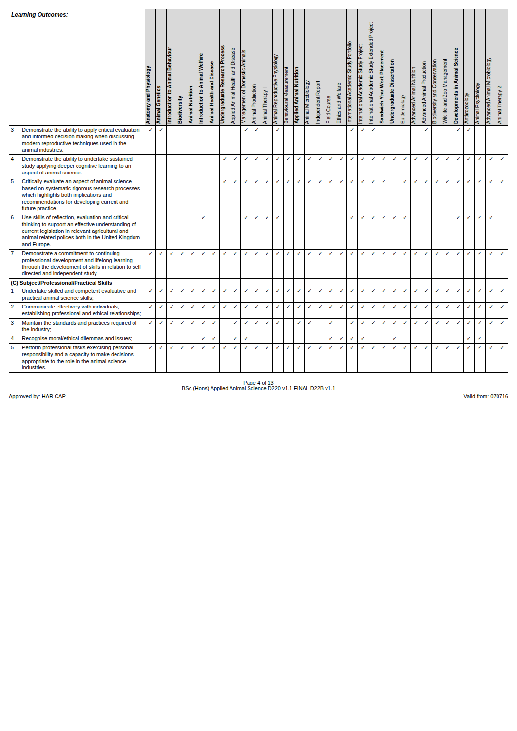| Learning Outcomes: | Anatomy and Physiology | Animal Genetics | Introduction to Animal Behaviour | Biodiversity | Animal Nutrition | Introduction to Animal Welfare | Animal Health and Disease | Undergraduate Research Process | Applied Animal Health and Disease | Management of Domestic Animals | Animal Production | Animal Therapy I | Animal Reproductive Physiology | Behavioural Measurement | Applied Animal Nutrition | Animal Microbiology | Independent Report | Field Course | Ethics and Welfare | International Academic Study Portfolio | International Academic Study Project | International Academic Study Extended Project | Sandwich Year Work Placement | Undergraduate Dissertation | Epidemiology | Advanced Animal Nutrition | Advanced Animal Production | Biodiversity and Conservation | Wildlife and Zoo Management | Developments in Animal Science | Anthrozoology | Animal Psychology | Advanced Animal Microbiology | Animal Therapy 2 |
| --- | --- | --- | --- | --- | --- | --- | --- | --- | --- | --- | --- | --- | --- | --- | --- | --- | --- | --- | --- | --- | --- | --- | --- | --- | --- | --- | --- | --- | --- | --- | --- | --- | --- | --- |
| 3 | Demonstrate the ability to apply critical evaluation and informed decision making when discussing modern reproductive techniques used in the animal industries. | ✓ | ✓ | | | | | | | | ✓ | ✓ | | ✓ | | | | | | | ✓ | ✓ | ✓ | | | | | ✓ | | | ✓ | ✓ | | | |
| 4 | Demonstrate the ability to undertake sustained study applying deeper cognitive learning to an aspect of animal science. | | | | | | | | ✓ | ✓ | ✓ | ✓ | ✓ | ✓ | ✓ | ✓ | ✓ | ✓ | ✓ | ✓ | ✓ | ✓ | ✓ | ✓ | ✓ | ✓ | ✓ | ✓ | ✓ | ✓ | ✓ | ✓ | ✓ | ✓ | ✓ |
| 5 | Critically evaluate an aspect of animal science based on systematic rigorous research processes which highlights both implications and recommendations for developing current and future practice. | | | | | | | | ✓ | ✓ | ✓ | ✓ | ✓ | ✓ | ✓ | ✓ | ✓ | ✓ | ✓ | ✓ | ✓ | ✓ | ✓ | ✓ | | ✓ | ✓ | ✓ | ✓ | ✓ | ✓ | ✓ | ✓ | ✓ | ✓ |
| 6 | Use skills of reflection, evaluation and critical thinking to support an effective understanding of current legislation in relevant agricultural and animal related polices both in the United Kingdom and Europe. | | | | | | ✓ | | | | ✓ | ✓ | ✓ | ✓ | | | | | | | ✓ | ✓ | ✓ | ✓ | ✓ | ✓ | | | | | ✓ | ✓ | ✓ | ✓ | |
| 7 | Demonstrate a commitment to continuing professional development and lifelong learning through the development of skills in relation to self directed and independent study. | ✓ | ✓ | ✓ | ✓ | ✓ | ✓ | ✓ | ✓ | ✓ | ✓ | ✓ | ✓ | ✓ | ✓ | ✓ | ✓ | ✓ | ✓ | ✓ | ✓ | ✓ | ✓ | ✓ | ✓ | ✓ | ✓ | ✓ | ✓ | ✓ | ✓ | ✓ | ✓ | ✓ | ✓ |
| (C) Subject/Professional/Practical Skills | | | | | | | | | | | | | | | | | | | | | | | | | | | | | | | | | | |
| 1 | Undertake skilled and competent evaluative and practical animal science skills; | ✓ | ✓ | ✓ | ✓ | ✓ | ✓ | ✓ | ✓ | ✓ | ✓ | ✓ | ✓ | ✓ | ✓ | ✓ | ✓ | ✓ | ✓ | ✓ | ✓ | ✓ | ✓ | ✓ | ✓ | ✓ | ✓ | ✓ | ✓ | ✓ | ✓ | ✓ | ✓ | ✓ | ✓ |
| 2 | Communicate effectively with individuals, establishing professional and ethical relationships; | ✓ | ✓ | ✓ | ✓ | ✓ | ✓ | ✓ | ✓ | ✓ | ✓ | ✓ | ✓ | ✓ | ✓ | ✓ | ✓ | ✓ | ✓ | ✓ | ✓ | ✓ | ✓ | ✓ | ✓ | ✓ | ✓ | ✓ | ✓ | ✓ | ✓ | ✓ | ✓ | ✓ | ✓ |
| 3 | Maintain the standards and practices required of the industry; | ✓ | ✓ | ✓ | ✓ | ✓ | ✓ | ✓ | | ✓ | ✓ | ✓ | ✓ | ✓ | | ✓ | ✓ | | ✓ | | ✓ | ✓ | ✓ | ✓ | ✓ | ✓ | ✓ | ✓ | ✓ | ✓ | ✓ | ✓ | ✓ | ✓ | ✓ |
| 4 | Recognise moral/ethical dilemmas and issues; | | | | | | ✓ | ✓ | | ✓ | ✓ | | | | | | | | ✓ | ✓ | ✓ | ✓ | | | ✓ | | | | | | | ✓ | ✓ | | |
| 5 | Perform professional tasks exercising personal responsibility and a capacity to make decisions appropriate to the role in the animal science industries. | ✓ | ✓ | ✓ | ✓ | ✓ | ✓ | ✓ | ✓ | ✓ | ✓ | ✓ | ✓ | ✓ | ✓ | ✓ | ✓ | ✓ | ✓ | ✓ | ✓ | ✓ | ✓ | ✓ | ✓ | ✓ | ✓ | ✓ | ✓ | ✓ | ✓ | ✓ | ✓ | ✓ | ✓ |
Page 4 of 13
BSc (Hons) Applied Animal Science D220 v1.1 FINAL D22B v1.1
Approved by: HAR CAP
Valid from: 070716